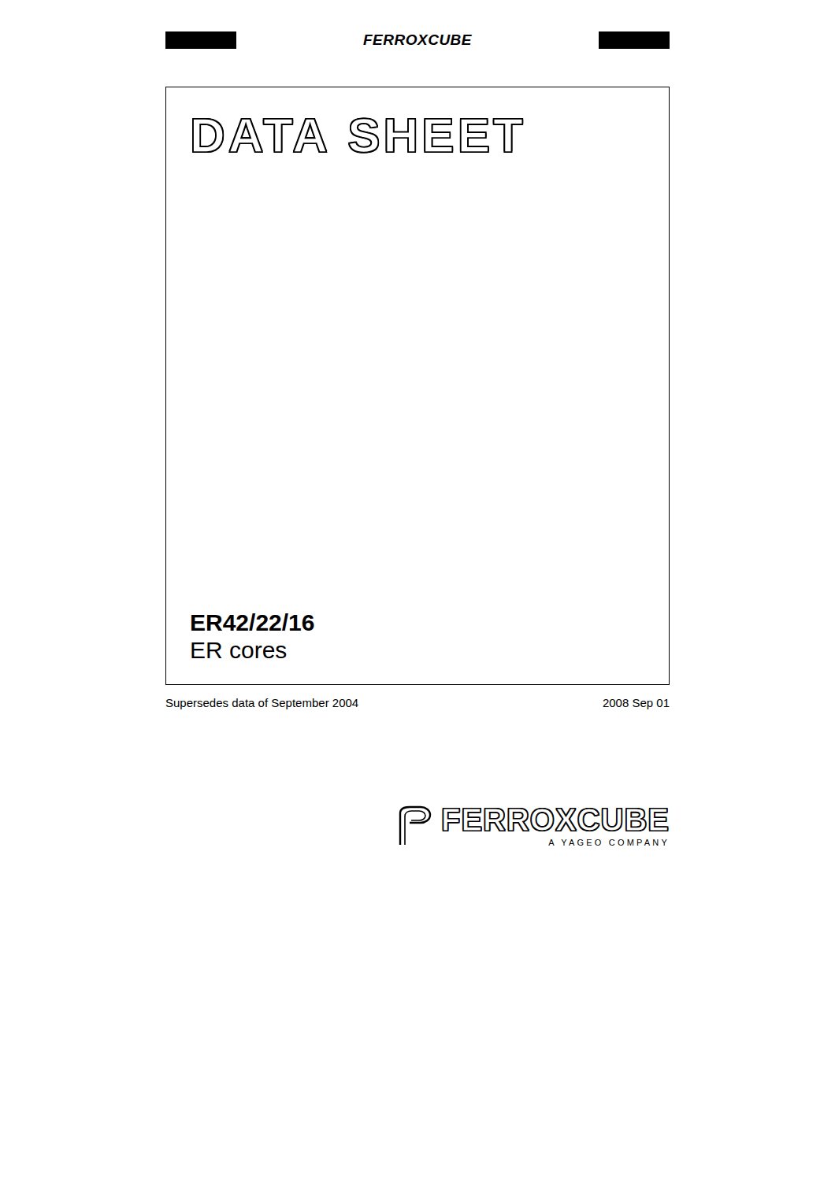FERROXCUBE
DATA SHEET
ER42/22/16
ER cores
Supersedes data of September 2004 2008 Sep 01
FERROXCUBE
A YAGEO COMPANY